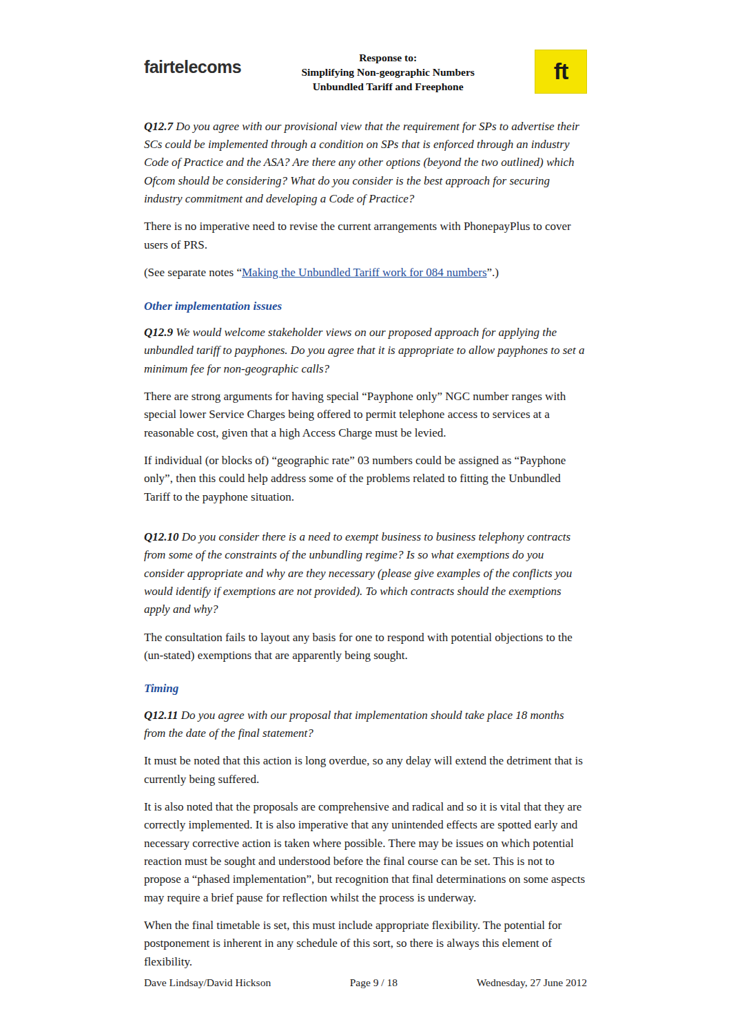fairtelecoms
Response to:
Simplifying Non-geographic Numbers
Unbundled Tariff and Freephone
Q12.7 Do you agree with our provisional view that the requirement for SPs to advertise their SCs could be implemented through a condition on SPs that is enforced through an industry Code of Practice and the ASA? Are there any other options (beyond the two outlined) which Ofcom should be considering? What do you consider is the best approach for securing industry commitment and developing a Code of Practice?
There is no imperative need to revise the current arrangements with PhonepayPlus to cover users of PRS.
(See separate notes “Making the Unbundled Tariff work for 084 numbers”.)
Other implementation issues
Q12.9 We would welcome stakeholder views on our proposed approach for applying the unbundled tariff to payphones. Do you agree that it is appropriate to allow payphones to set a minimum fee for non-geographic calls?
There are strong arguments for having special “Payphone only” NGC number ranges with special lower Service Charges being offered to permit telephone access to services at a reasonable cost, given that a high Access Charge must be levied.
If individual (or blocks of) “geographic rate” 03 numbers could be assigned as “Payphone only”, then this could help address some of the problems related to fitting the Unbundled Tariff to the payphone situation.
Q12.10 Do you consider there is a need to exempt business to business telephony contracts from some of the constraints of the unbundling regime? Is so what exemptions do you consider appropriate and why are they necessary (please give examples of the conflicts you would identify if exemptions are not provided). To which contracts should the exemptions apply and why?
The consultation fails to layout any basis for one to respond with potential objections to the (un-stated) exemptions that are apparently being sought.
Timing
Q12.11 Do you agree with our proposal that implementation should take place 18 months from the date of the final statement?
It must be noted that this action is long overdue, so any delay will extend the detriment that is currently being suffered.
It is also noted that the proposals are comprehensive and radical and so it is vital that they are correctly implemented. It is also imperative that any unintended effects are spotted early and necessary corrective action is taken where possible. There may be issues on which potential reaction must be sought and understood before the final course can be set. This is not to propose a “phased implementation”, but recognition that final determinations on some aspects may require a brief pause for reflection whilst the process is underway.
When the final timetable is set, this must include appropriate flexibility. The potential for postponement is inherent in any schedule of this sort, so there is always this element of flexibility.
Dave Lindsay/David Hickson
Page 9 / 18
Wednesday, 27 June 2012